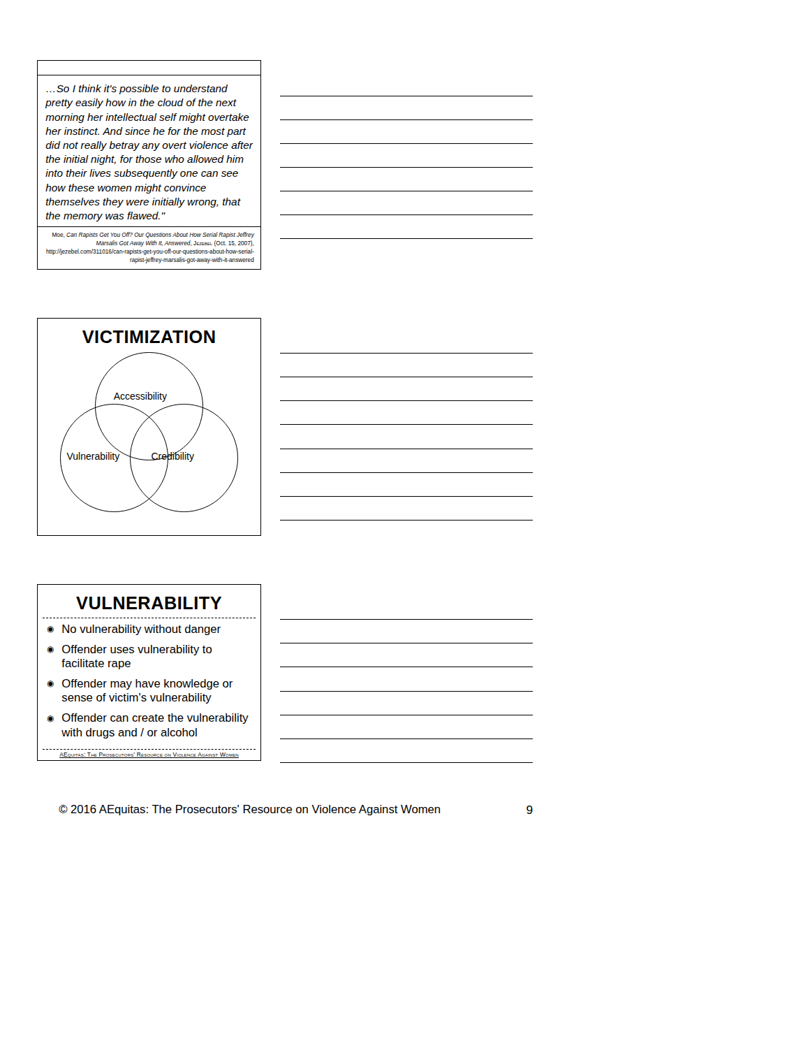…So I think it's possible to understand pretty easily how in the cloud of the next morning her intellectual self might overtake her instinct. And since he for the most part did not really betray any overt violence after the initial night, for those who allowed him into their lives subsequently one can see how these women might convince themselves they were initially wrong, that the memory was flawed."
Moe, Can Rapists Get You Off? Our Questions About How Serial Rapist Jeffrey Marsalis Got Away With It, Answered, Jezebel (Oct. 15, 2007), http://jezebel.com/311016/can-rapists-get-you-off-our-questions-about-how-serial-rapist-jeffrey-marsalis-got-away-with-it-answered
VICTIMIZATION
Accessibility
Vulnerability
Credibility
VULNERABILITY
No vulnerability without danger
Offender uses vulnerability to facilitate rape
Offender may have knowledge or sense of victim's vulnerability
Offender can create the vulnerability with drugs and / or alcohol
AEquitas: The Prosecutors' Resource on Violence Against Women
© 2016 AEquitas: The Prosecutors' Resource on Violence Against Women 9